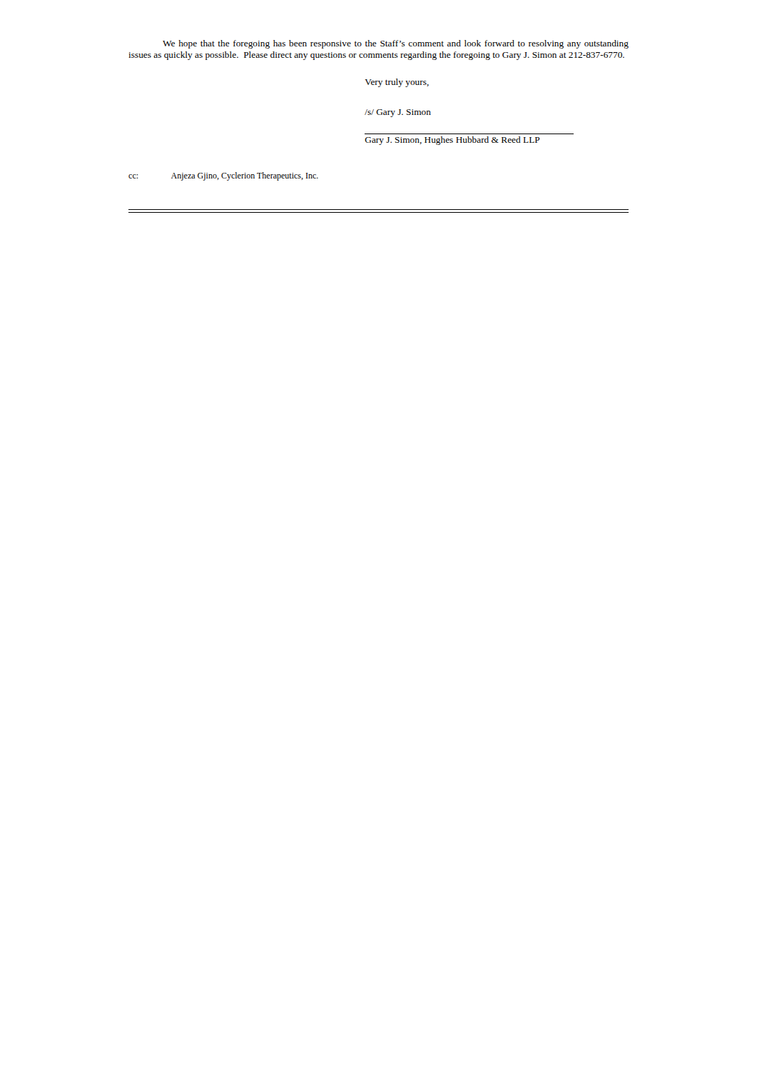We hope that the foregoing has been responsive to the Staff’s comment and look forward to resolving any outstanding issues as quickly as possible. Please direct any questions or comments regarding the foregoing to Gary J. Simon at 212-837-6770.
Very truly yours,
/s/ Gary J. Simon
Gary J. Simon, Hughes Hubbard & Reed LLP
| cc: | Anjeza Gjino, Cyclerion Therapeutics, Inc. |